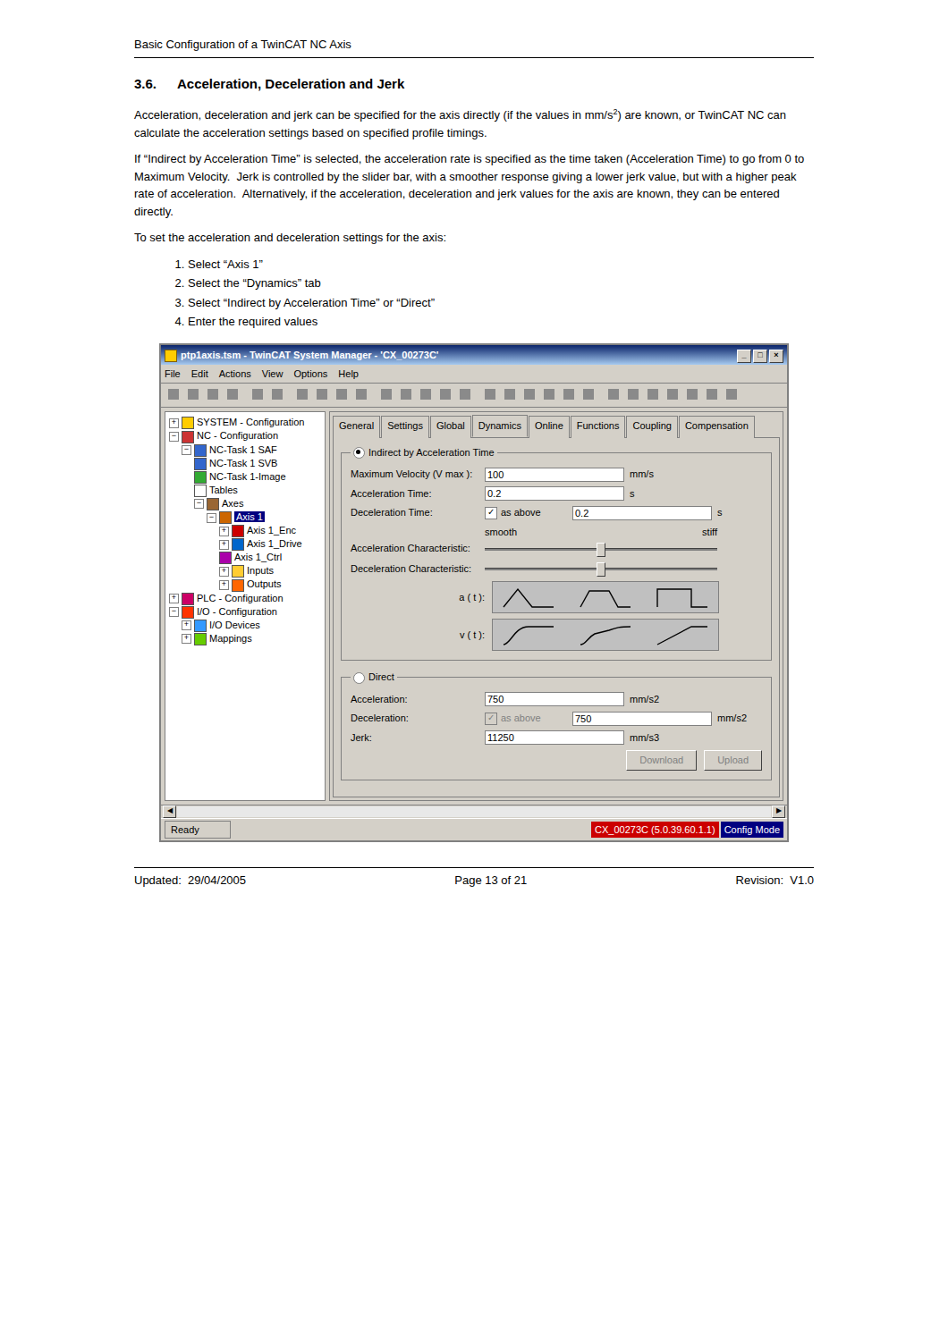Basic Configuration of a TwinCAT NC Axis
3.6. Acceleration, Deceleration and Jerk
Acceleration, deceleration and jerk can be specified for the axis directly (if the values in mm/s2) are known, or TwinCAT NC can calculate the acceleration settings based on specified profile timings.
If “Indirect by Acceleration Time” is selected, the acceleration rate is specified as the time taken (Acceleration Time) to go from 0 to Maximum Velocity. Jerk is controlled by the slider bar, with a smoother response giving a lower jerk value, but with a higher peak rate of acceleration. Alternatively, if the acceleration, deceleration and jerk values for the axis are known, they can be entered directly.
To set the acceleration and deceleration settings for the axis:
Select “Axis 1”
Select the “Dynamics” tab
Select “Indirect by Acceleration Time” or “Direct”
Enter the required values
ptp1axis.tsm - TwinCAT System Manager - 'CX_00273C'
_□×
File Edit Actions View Options Help
+ SYSTEM - Configuration
− NC - Configuration
− NC-Task 1 SAF
NC-Task 1 SVB
NC-Task 1-Image
Tables
− Axes
− Axis 1
+ Axis 1_Enc
+ Axis 1_Drive
Axis 1_Ctrl
+ Inputs
+ Outputs
+ PLC - Configuration
− I/O - Configuration
+ I/O Devices
+ Mappings
General
Settings
Global
Dynamics
Online
Functions
Coupling
Compensation
Indirect by Acceleration Time
Maximum Velocity (V max ): mm/s
Acceleration Time: s
Deceleration Time: as above s
smooth stiff
Acceleration Characteristic:
Deceleration Characteristic:
a ( t ):
v ( t ):
Direct
Acceleration: mm/s2
Deceleration: as above mm/s2
Jerk: mm/s3
Download
Upload
◀
▶
Ready
CX_00273C (5.0.39.60.1.1) Config Mode
Updated: 29/04/2005 Page 13 of 21 Revision: V1.0